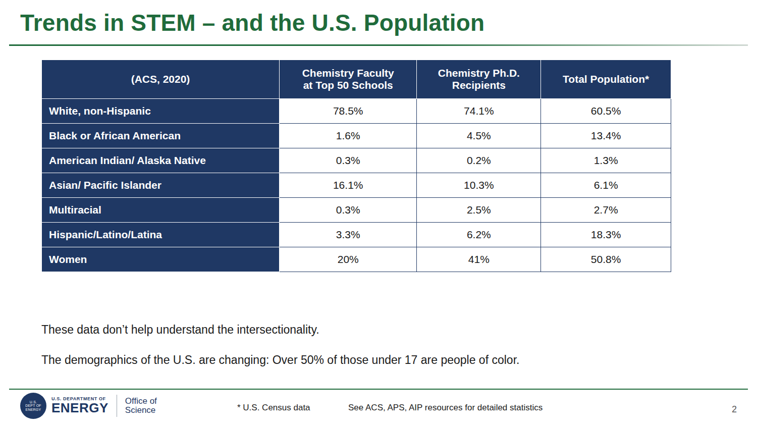Trends in STEM – and the U.S. Population
| (ACS, 2020) | Chemistry Faculty at Top 50 Schools | Chemistry Ph.D. Recipients | Total Population* |
| --- | --- | --- | --- |
| White, non-Hispanic | 78.5% | 74.1% | 60.5% |
| Black or African American | 1.6% | 4.5% | 13.4% |
| American Indian/ Alaska Native | 0.3% | 0.2% | 1.3% |
| Asian/ Pacific Islander | 16.1% | 10.3% | 6.1% |
| Multiracial | 0.3% | 2.5% | 2.7% |
| Hispanic/Latino/Latina | 3.3% | 6.2% | 18.3% |
| Women | 20% | 41% | 50.8% |
These data don’t help understand the intersectionality.
The demographics of the U.S. are changing: Over 50% of those under 17 are people of color.
U.S.
DEPT OF
ENERGY
U.S. DEPARTMENT OF
ENERGY
Office of
Science
* U.S. Census data
See ACS, APS, AIP resources for detailed statistics
2